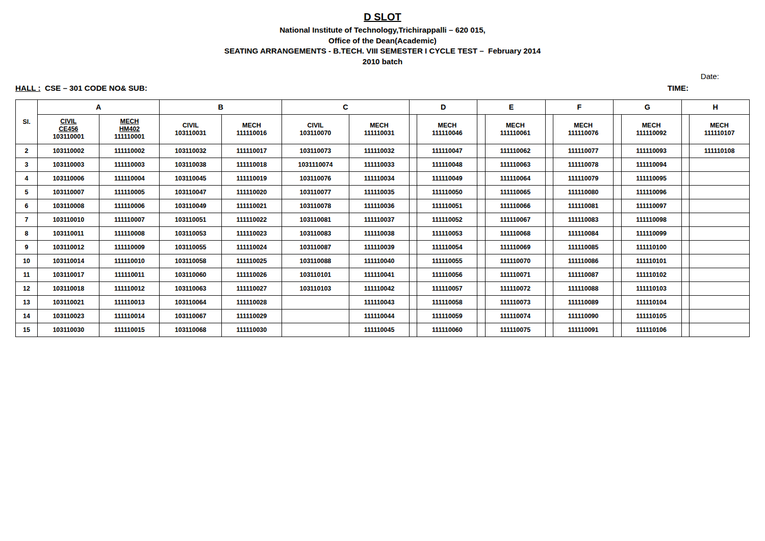D SLOT
National Institute of Technology,Trichirappalli – 620 015,
Office of the Dean(Academic)
SEATING ARRANGEMENTS - B.TECH. VIII SEMESTER I CYCLE TEST – February 2014
2010 batch
Date:
HALL : CSE – 301 CODE NO& SUB:
TIME:
| Sl. | A | B | C | D | E | F | G | H |
| --- | --- | --- | --- | --- | --- | --- | --- | --- |
| CIVIL CE456 103110001 | MECH HM402 111110001 | CIVIL 103110031 | MECH 111110016 | CIVIL 103110070 | MECH 111110031 | | MECH 111110046 | | MECH 111110061 | | MECH 111110076 | | MECH 111110092 | | MECH 111110107 |
| 2 | 103110002 | 111110002 | 103110032 | 111110017 | 103110073 | 111110032 | | 111110047 | | 111110062 | | 111110077 | | 111110093 | | 111110108 |
| 3 | 103110003 | 111110003 | 103110038 | 111110018 | 1031110074 | 111110033 | | 111110048 | | 111110063 | | 111110078 | | 111110094 | | |
| 4 | 103110006 | 111110004 | 103110045 | 111110019 | 103110076 | 111110034 | | 111110049 | | 111110064 | | 111110079 | | 111110095 | | |
| 5 | 103110007 | 111110005 | 103110047 | 111110020 | 103110077 | 111110035 | | 111110050 | | 111110065 | | 111110080 | | 111110096 | | |
| 6 | 103110008 | 111110006 | 103110049 | 111110021 | 103110078 | 111110036 | | 111110051 | | 111110066 | | 111110081 | | 111110097 | | |
| 7 | 103110010 | 111110007 | 103110051 | 111110022 | 103110081 | 111110037 | | 111110052 | | 111110067 | | 111110083 | | 111110098 | | |
| 8 | 103110011 | 111110008 | 103110053 | 111110023 | 103110083 | 111110038 | | 111110053 | | 111110068 | | 111110084 | | 111110099 | | |
| 9 | 103110012 | 111110009 | 103110055 | 111110024 | 103110087 | 111110039 | | 111110054 | | 111110069 | | 111110085 | | 111110100 | | |
| 10 | 103110014 | 111110010 | 103110058 | 111110025 | 103110088 | 111110040 | | 111110055 | | 111110070 | | 111110086 | | 111110101 | | |
| 11 | 103110017 | 111110011 | 103110060 | 111110026 | 103110101 | 111110041 | | 111110056 | | 111110071 | | 111110087 | | 111110102 | | |
| 12 | 103110018 | 111110012 | 103110063 | 111110027 | 103110103 | 111110042 | | 111110057 | | 111110072 | | 111110088 | | 111110103 | | |
| 13 | 103110021 | 111110013 | 103110064 | 111110028 | | 111110043 | | 111110058 | | 111110073 | | 111110089 | | 111110104 | | |
| 14 | 103110023 | 111110014 | 103110067 | 111110029 | | 111110044 | | 111110059 | | 111110074 | | 111110090 | | 111110105 | | |
| 15 | 103110030 | 111110015 | 103110068 | 111110030 | | 111110045 | | 111110060 | | 111110075 | | 111110091 | | 111110106 | | |